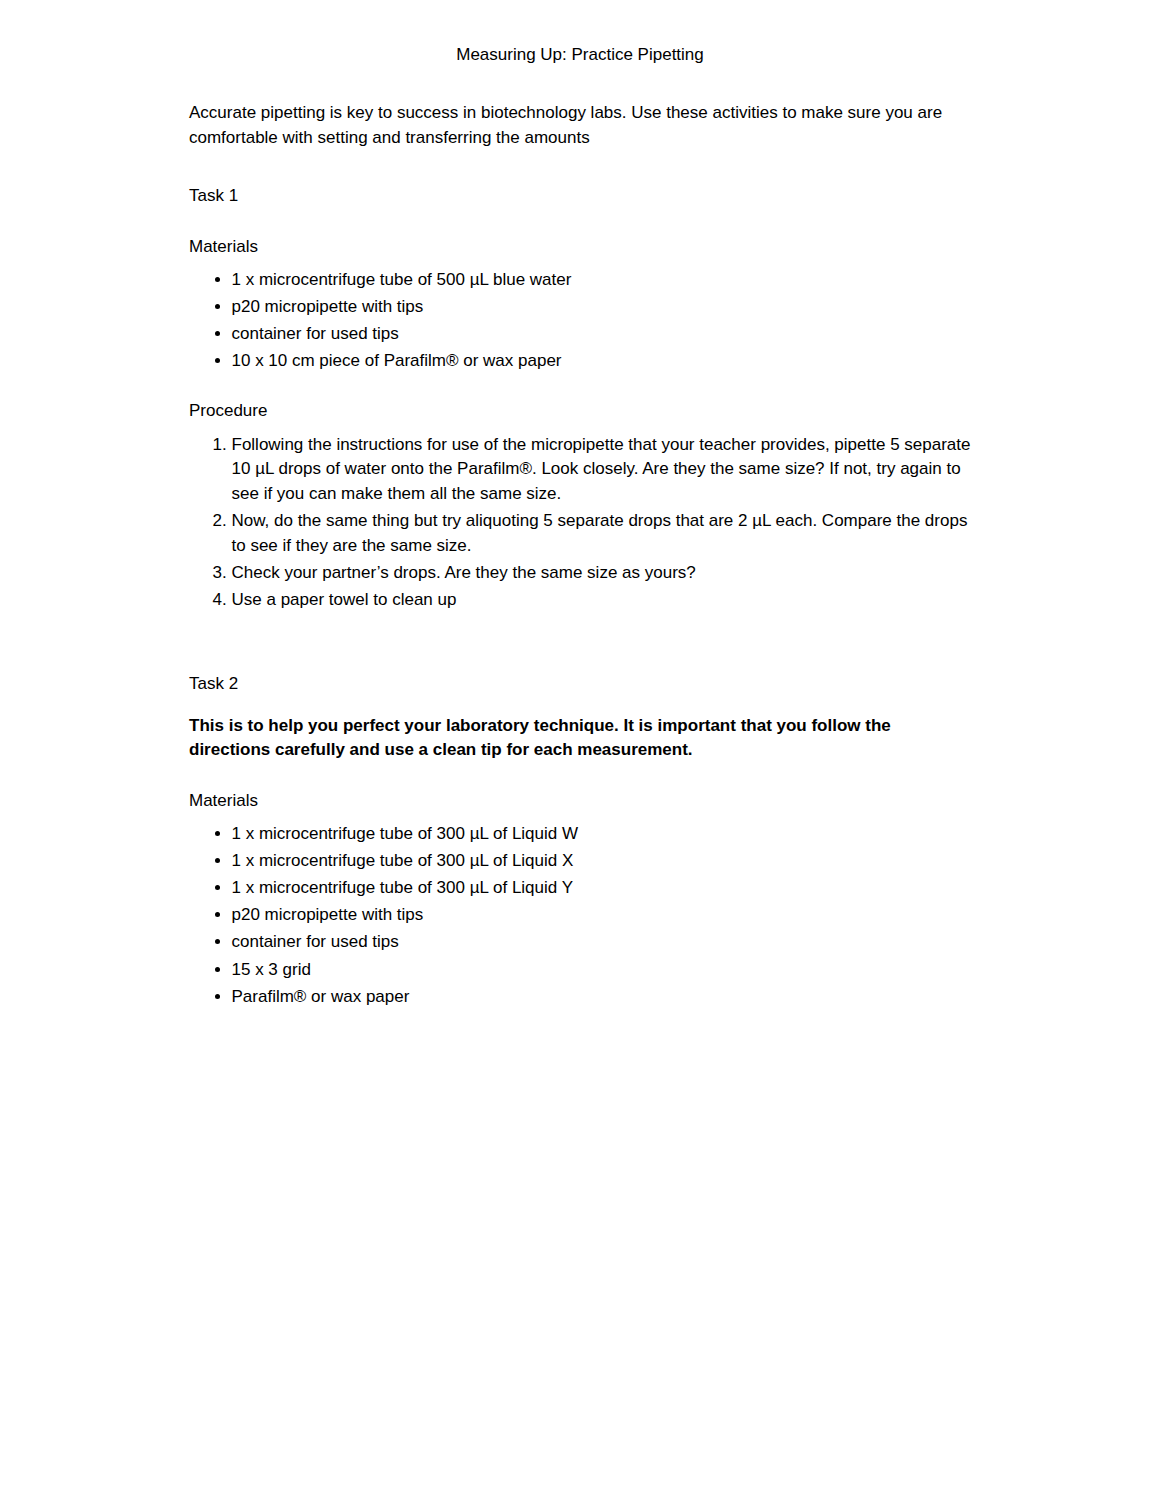Measuring Up: Practice Pipetting
Accurate pipetting is key to success in biotechnology labs. Use these activities to make sure you are comfortable with setting and transferring the amounts
Task 1
Materials
1 x microcentrifuge tube of 500 µL blue water
p20 micropipette with tips
container for used tips
10 x 10 cm piece of Parafilm® or wax paper
Procedure
Following the instructions for use of the micropipette that your teacher provides, pipette 5 separate 10 µL drops of water onto the Parafilm®. Look closely. Are they the same size? If not, try again to see if you can make them all the same size.
Now, do the same thing but try aliquoting 5 separate drops that are 2 µL each. Compare the drops to see if they are the same size.
Check your partner’s drops. Are they the same size as yours?
Use a paper towel to clean up
Task 2
This is to help you perfect your laboratory technique. It is important that you follow the directions carefully and use a clean tip for each measurement.
Materials
1 x microcentrifuge tube of 300 µL of Liquid W
1 x microcentrifuge tube of 300 µL of Liquid X
1 x microcentrifuge tube of 300 µL of Liquid Y
p20 micropipette with tips
container for used tips
15 x 3 grid
Parafilm® or wax paper